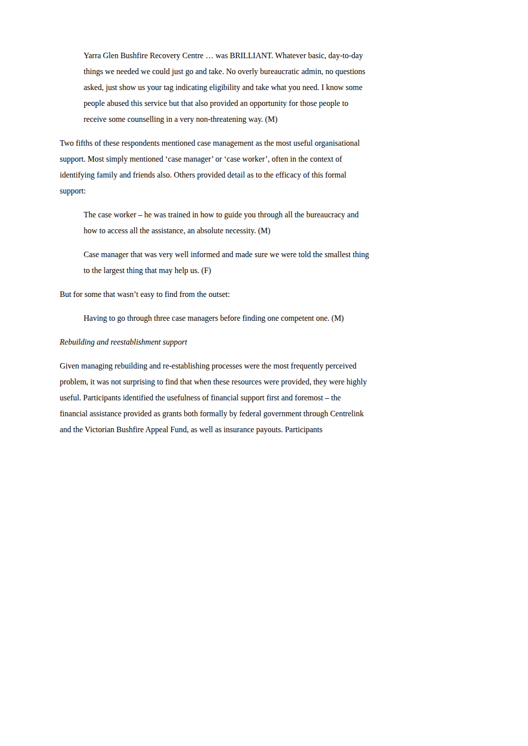Yarra Glen Bushfire Recovery Centre … was BRILLIANT. Whatever basic, day-to-day things we needed we could just go and take. No overly bureaucratic admin, no questions asked, just show us your tag indicating eligibility and take what you need. I know some people abused this service but that also provided an opportunity for those people to receive some counselling in a very non-threatening way. (M)
Two fifths of these respondents mentioned case management as the most useful organisational support. Most simply mentioned ‘case manager’ or ‘case worker’, often in the context of identifying family and friends also. Others provided detail as to the efficacy of this formal support:
The case worker – he was trained in how to guide you through all the bureaucracy and how to access all the assistance, an absolute necessity. (M)
Case manager that was very well informed and made sure we were told the smallest thing to the largest thing that may help us. (F)
But for some that wasn’t easy to find from the outset:
Having to go through three case managers before finding one competent one. (M)
Rebuilding and reestablishment support
Given managing rebuilding and re-establishing processes were the most frequently perceived problem, it was not surprising to find that when these resources were provided, they were highly useful. Participants identified the usefulness of financial support first and foremost – the financial assistance provided as grants both formally by federal government through Centrelink and the Victorian Bushfire Appeal Fund, as well as insurance payouts. Participants